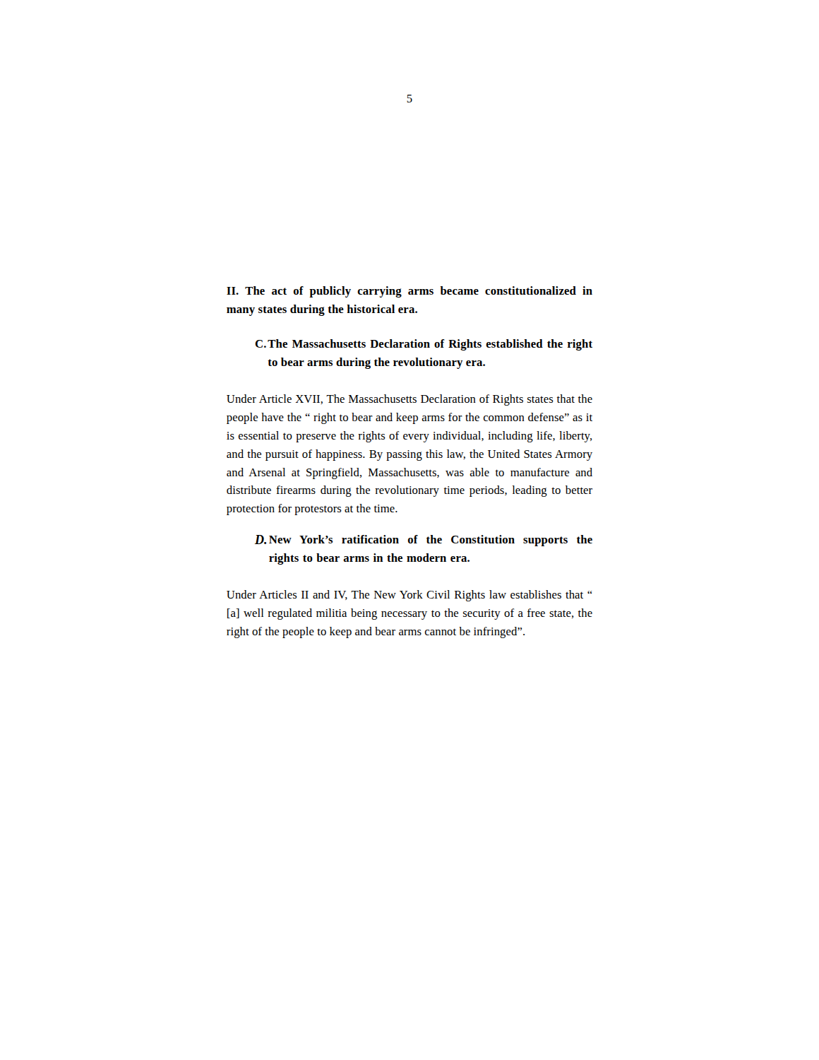5
II. The act of publicly carrying arms became constitutionalized in many states during the historical era.
C. The Massachusetts Declaration of Rights established the right to bear arms during the revolutionary era.
Under Article XVII, The Massachusetts Declaration of Rights states that the people have the “ right to bear and keep arms for the common defense” as it is essential to preserve the rights of every individual, including life, liberty, and the pursuit of happiness. By passing this law, the United States Armory and Arsenal at Springfield, Massachusetts, was able to manufacture and distribute firearms during the revolutionary time periods, leading to better protection for protestors at the time.
D. New York’s ratification of the Constitution supports the rights to bear arms in the modern era.
Under Articles II and IV, The New York Civil Rights law establishes that “ [a] well regulated militia being necessary to the security of a free state, the right of the people to keep and bear arms cannot be infringed”.